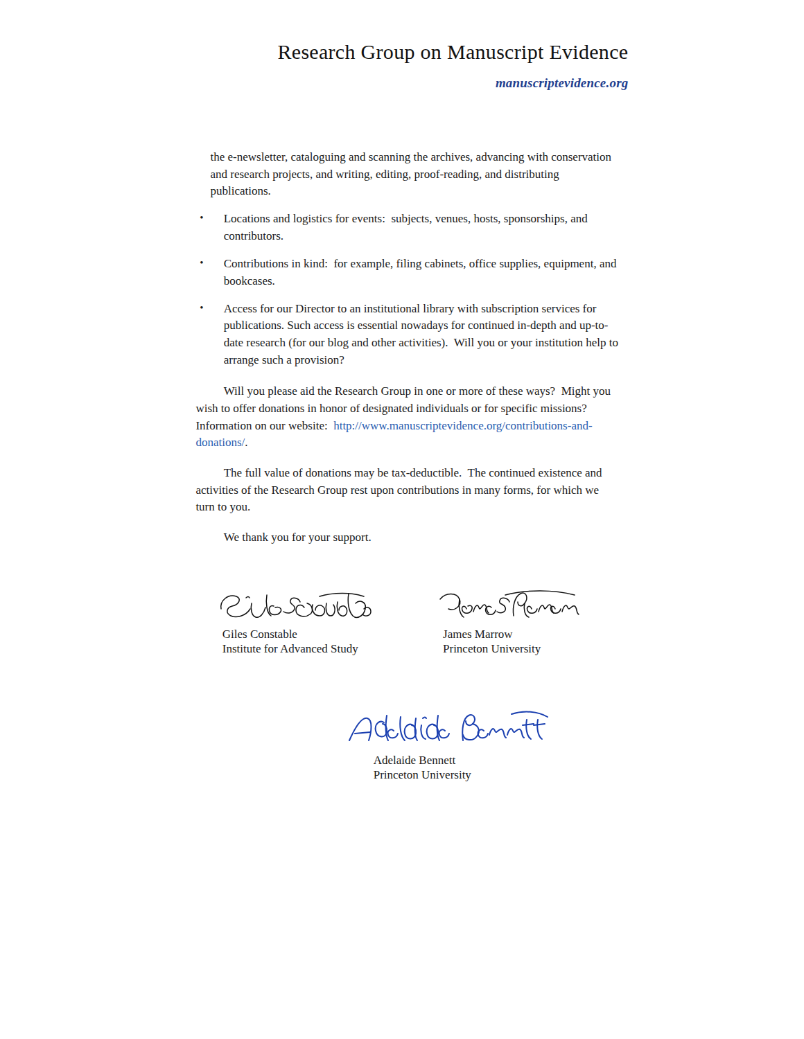Research Group on Manuscript Evidence
manuscriptevidence.org
the e-newsletter, cataloguing and scanning the archives, advancing with conservation and research projects, and writing, editing, proof-reading, and distributing publications.
Locations and logistics for events: subjects, venues, hosts, sponsorships, and contributors.
Contributions in kind: for example, filing cabinets, office supplies, equipment, and bookcases.
Access for our Director to an institutional library with subscription services for publications. Such access is essential nowadays for continued in-depth and up-to-date research (for our blog and other activities). Will you or your institution help to arrange such a provision?
Will you please aid the Research Group in one or more of these ways? Might you wish to offer donations in honor of designated individuals or for specific missions? Information on our website: http://www.manuscriptevidence.org/contributions-and-donations/.
The full value of donations may be tax-deductible. The continued existence and activities of the Research Group rest upon contributions in many forms, for which we turn to you.
We thank you for your support.
Giles Constable signature
Giles Constable Institute for Advanced Study
James Marrow signature
James Marrow Princeton University
Adelaide Bennett signature
Adelaide Bennett Princeton University